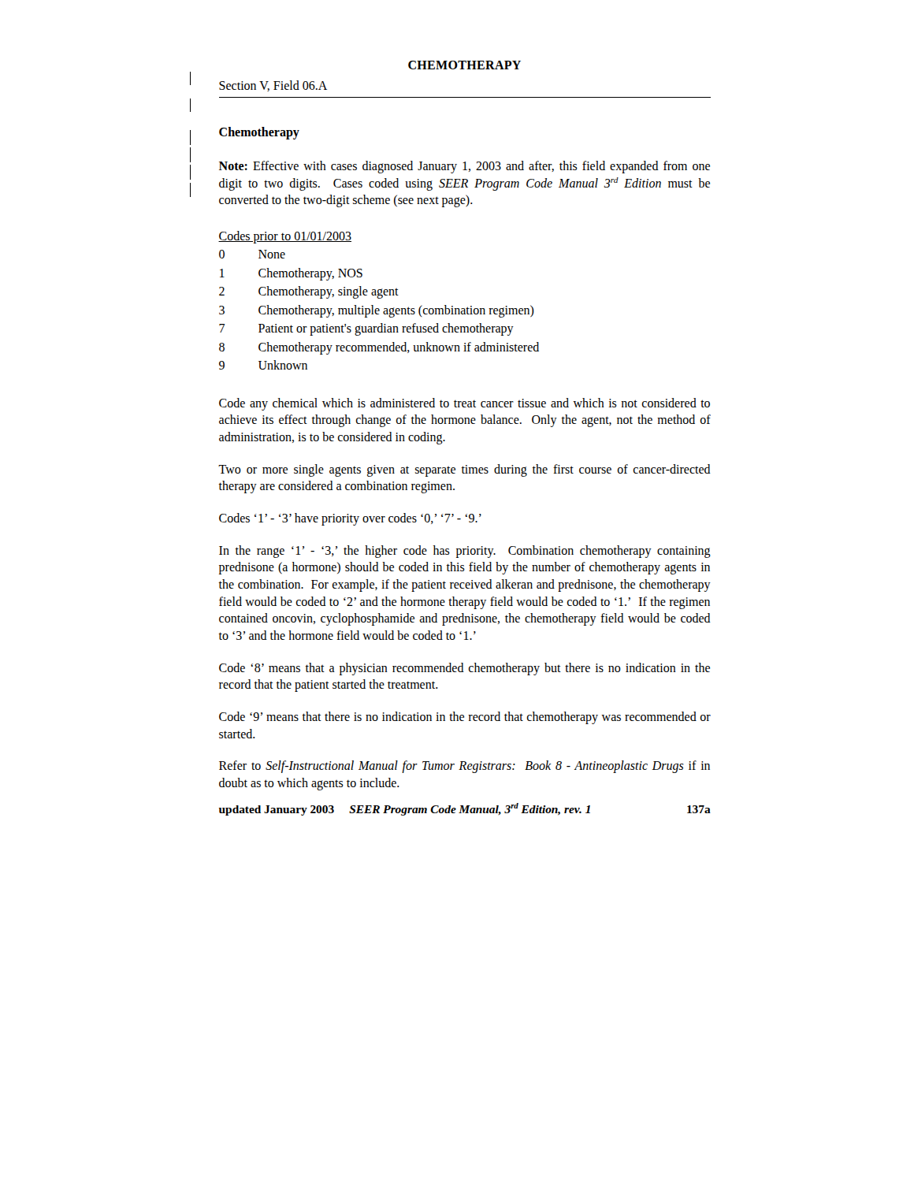CHEMOTHERAPY
Section V, Field 06.A
Chemotherapy
Note: Effective with cases diagnosed January 1, 2003 and after, this field expanded from one digit to two digits. Cases coded using SEER Program Code Manual 3rd Edition must be converted to the two-digit scheme (see next page).
Codes prior to 01/01/2003
| 0 | None |
| 1 | Chemotherapy, NOS |
| 2 | Chemotherapy, single agent |
| 3 | Chemotherapy, multiple agents (combination regimen) |
| 7 | Patient or patient's guardian refused chemotherapy |
| 8 | Chemotherapy recommended, unknown if administered |
| 9 | Unknown |
Code any chemical which is administered to treat cancer tissue and which is not considered to achieve its effect through change of the hormone balance. Only the agent, not the method of administration, is to be considered in coding.
Two or more single agents given at separate times during the first course of cancer-directed therapy are considered a combination regimen.
Codes ‘1’ - ‘3’ have priority over codes ‘0,’ ‘7’ - ‘9.’
In the range ‘1’ - ‘3,’ the higher code has priority. Combination chemotherapy containing prednisone (a hormone) should be coded in this field by the number of chemotherapy agents in the combination. For example, if the patient received alkeran and prednisone, the chemotherapy field would be coded to ‘2’ and the hormone therapy field would be coded to ‘1.’ If the regimen contained oncovin, cyclophosphamide and prednisone, the chemotherapy field would be coded to ‘3’ and the hormone field would be coded to ‘1.’
Code ‘8’ means that a physician recommended chemotherapy but there is no indication in the record that the patient started the treatment.
Code ‘9’ means that there is no indication in the record that chemotherapy was recommended or started.
Refer to Self-Instructional Manual for Tumor Registrars: Book 8 - Antineoplastic Drugs if in doubt as to which agents to include.
updated January 2003 SEER Program Code Manual, 3rd Edition, rev. 1
137a